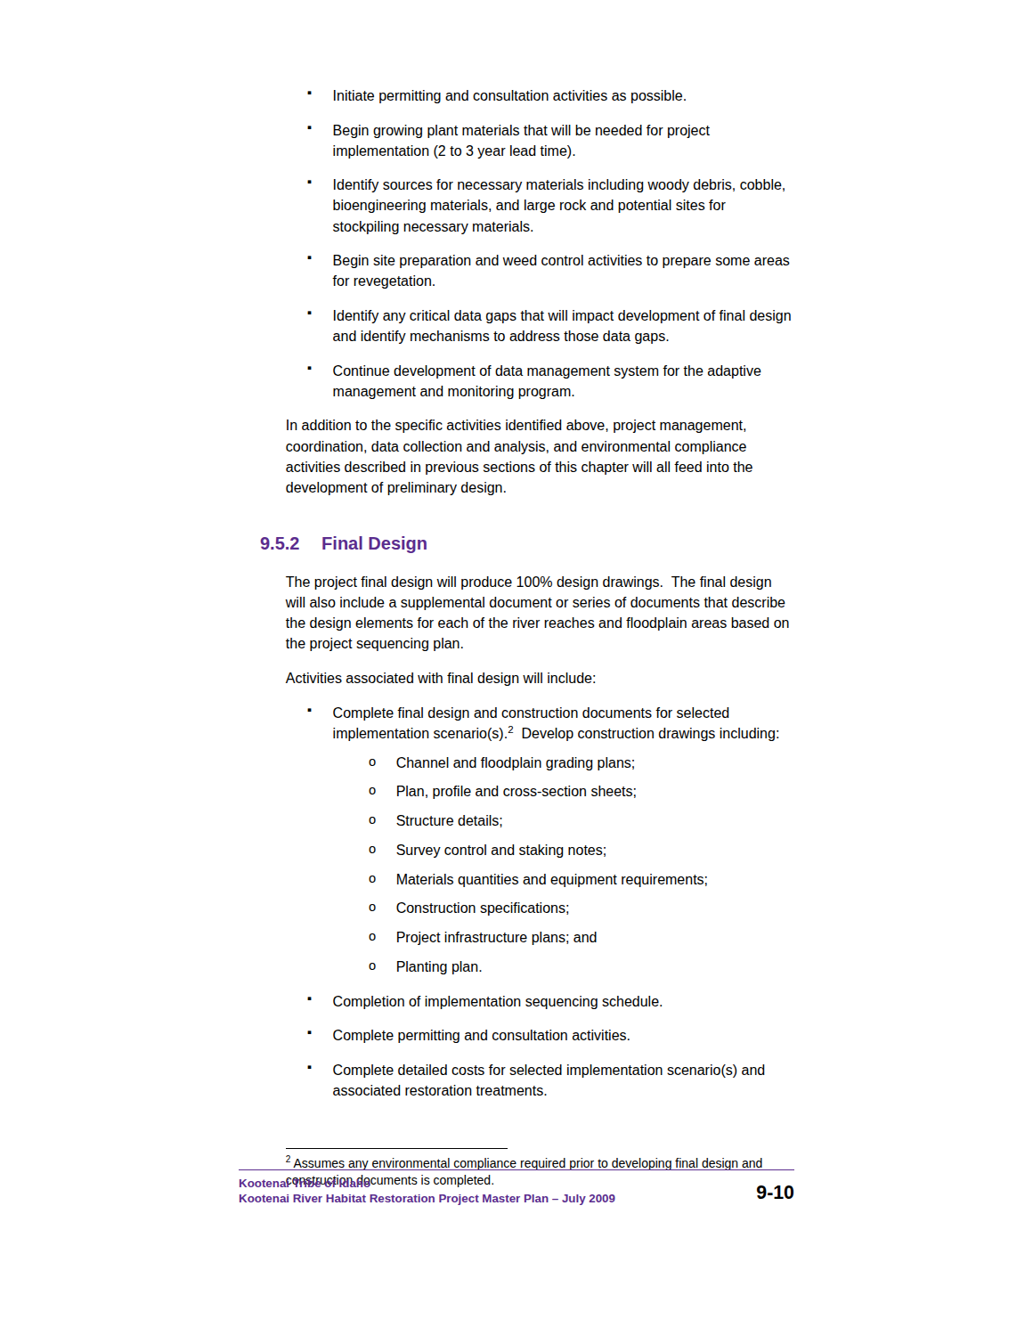Initiate permitting and consultation activities as possible.
Begin growing plant materials that will be needed for project implementation (2 to 3 year lead time).
Identify sources for necessary materials including woody debris, cobble, bioengineering materials, and large rock and potential sites for stockpiling necessary materials.
Begin site preparation and weed control activities to prepare some areas for revegetation.
Identify any critical data gaps that will impact development of final design and identify mechanisms to address those data gaps.
Continue development of data management system for the adaptive management and monitoring program.
In addition to the specific activities identified above, project management, coordination, data collection and analysis, and environmental compliance activities described in previous sections of this chapter will all feed into the development of preliminary design.
9.5.2 Final Design
The project final design will produce 100% design drawings. The final design will also include a supplemental document or series of documents that describe the design elements for each of the river reaches and floodplain areas based on the project sequencing plan.
Activities associated with final design will include:
Complete final design and construction documents for selected implementation scenario(s).2 Develop construction drawings including:
Channel and floodplain grading plans;
Plan, profile and cross-section sheets;
Structure details;
Survey control and staking notes;
Materials quantities and equipment requirements;
Construction specifications;
Project infrastructure plans; and
Planting plan.
Completion of implementation sequencing schedule.
Complete permitting and consultation activities.
Complete detailed costs for selected implementation scenario(s) and associated restoration treatments.
2 Assumes any environmental compliance required prior to developing final design and construction documents is completed.
Kootenai Tribe of Idaho
Kootenai River Habitat Restoration Project Master Plan – July 2009
9-10